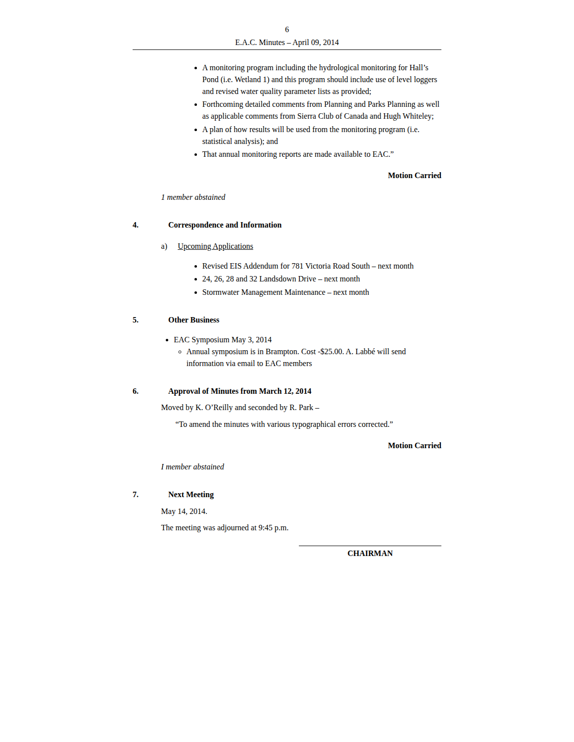6
E.A.C. Minutes – April 09, 2014
A monitoring program including the hydrological monitoring for Hall’s Pond (i.e. Wetland 1) and this program should include use of level loggers and revised water quality parameter lists as provided;
Forthcoming detailed comments from Planning and Parks Planning as well as applicable comments from Sierra Club of Canada and Hugh Whiteley;
A plan of how results will be used from the monitoring program (i.e. statistical analysis); and
That annual monitoring reports are made available to EAC.”
Motion Carried
1 member abstained
4. Correspondence and Information
a) Upcoming Applications
Revised EIS Addendum for 781 Victoria Road South – next month
24, 26, 28 and 32 Landsdown Drive – next month
Stormwater Management Maintenance – next month
5. Other Business
EAC Symposium May 3, 2014
Annual symposium is in Brampton. Cost -$25.00. A. Labbé will send information via email to EAC members
6. Approval of Minutes from March 12, 2014
Moved by K. O’Reilly and seconded by R. Park –
“To amend the minutes with various typographical errors corrected.”
Motion Carried
I member abstained
7. Next Meeting
May 14, 2014.
The meeting was adjourned at 9:45 p.m.
CHAIRMAN